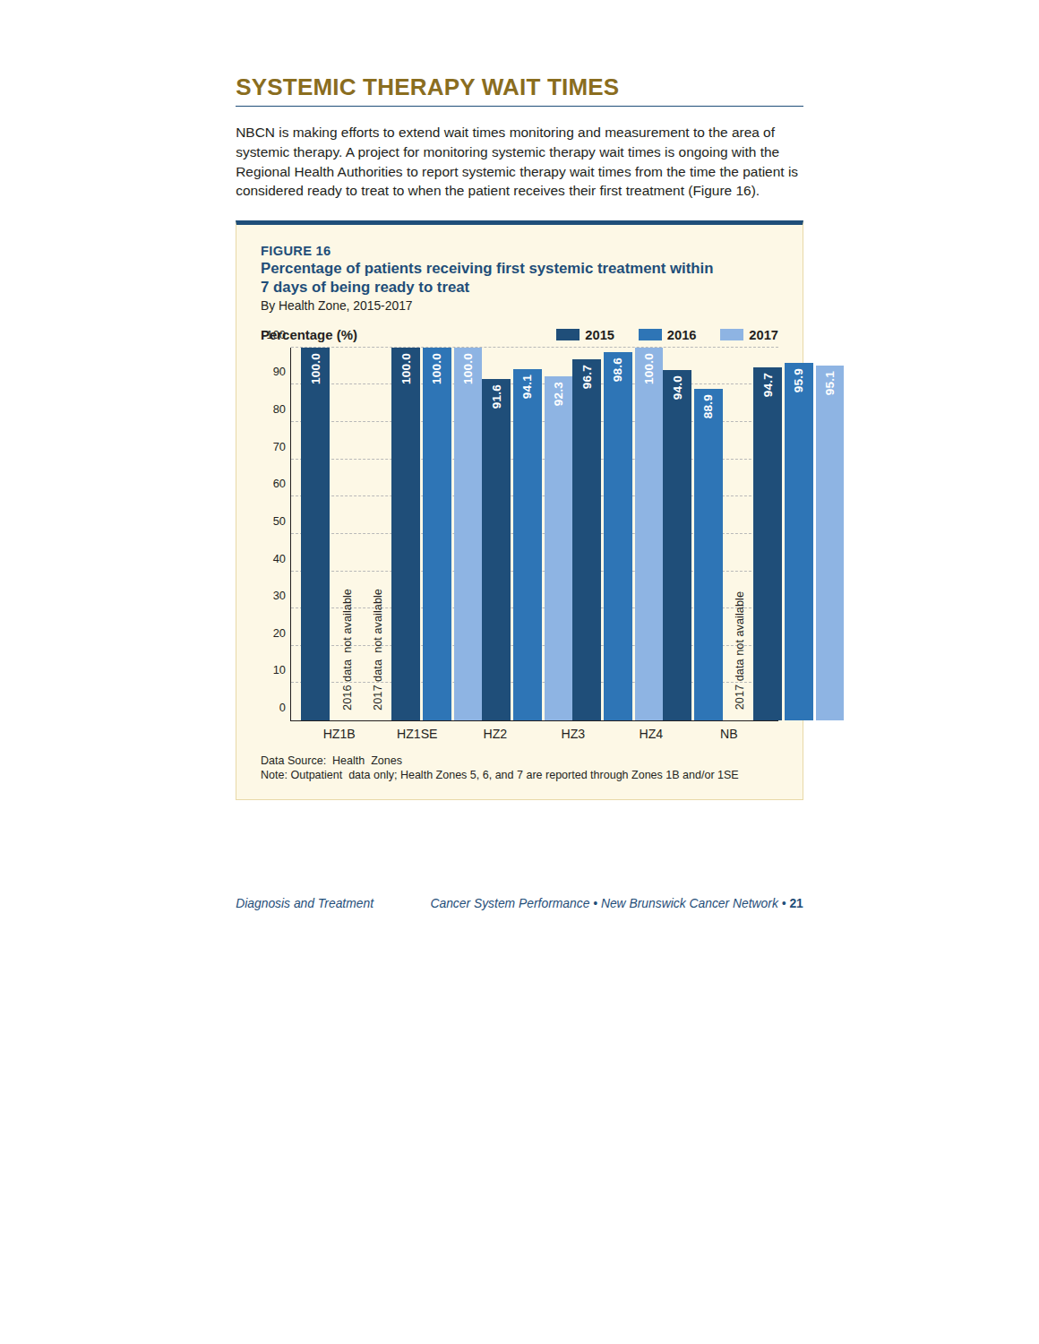Systemic Therapy Wait Times
NBCN is making efforts to extend wait times monitoring and measurement to the area of systemic therapy. A project for monitoring systemic therapy wait times is ongoing with the Regional Health Authorities to report systemic therapy wait times from the time the patient is considered ready to treat to when the patient receives their first treatment (Figure 16).
FIGURE 16
Percentage of patients receiving first systemic treatment within
7 days of being ready to treat
By Health Zone, 2015-2017
Percentage (%)
2015
2016
2017
100
90
80
70
60
50
40
30
20
10
0
100.0
2016 data not available
2017 data not available
100.0
100.0
100.0
91.6
94.1
92.3
96.7
98.6
100.0
94.0
88.9
2017 data not available
94.7
95.9
95.1
HZ1B
HZ1SE
HZ2
HZ3
HZ4
NB
Data Source: Health Zones
Note: Outpatient data only; Health Zones 5, 6, and 7 are reported through Zones 1B and/or 1SE
Diagnosis and Treatment
Cancer System Performance • New Brunswick Cancer Network • 21